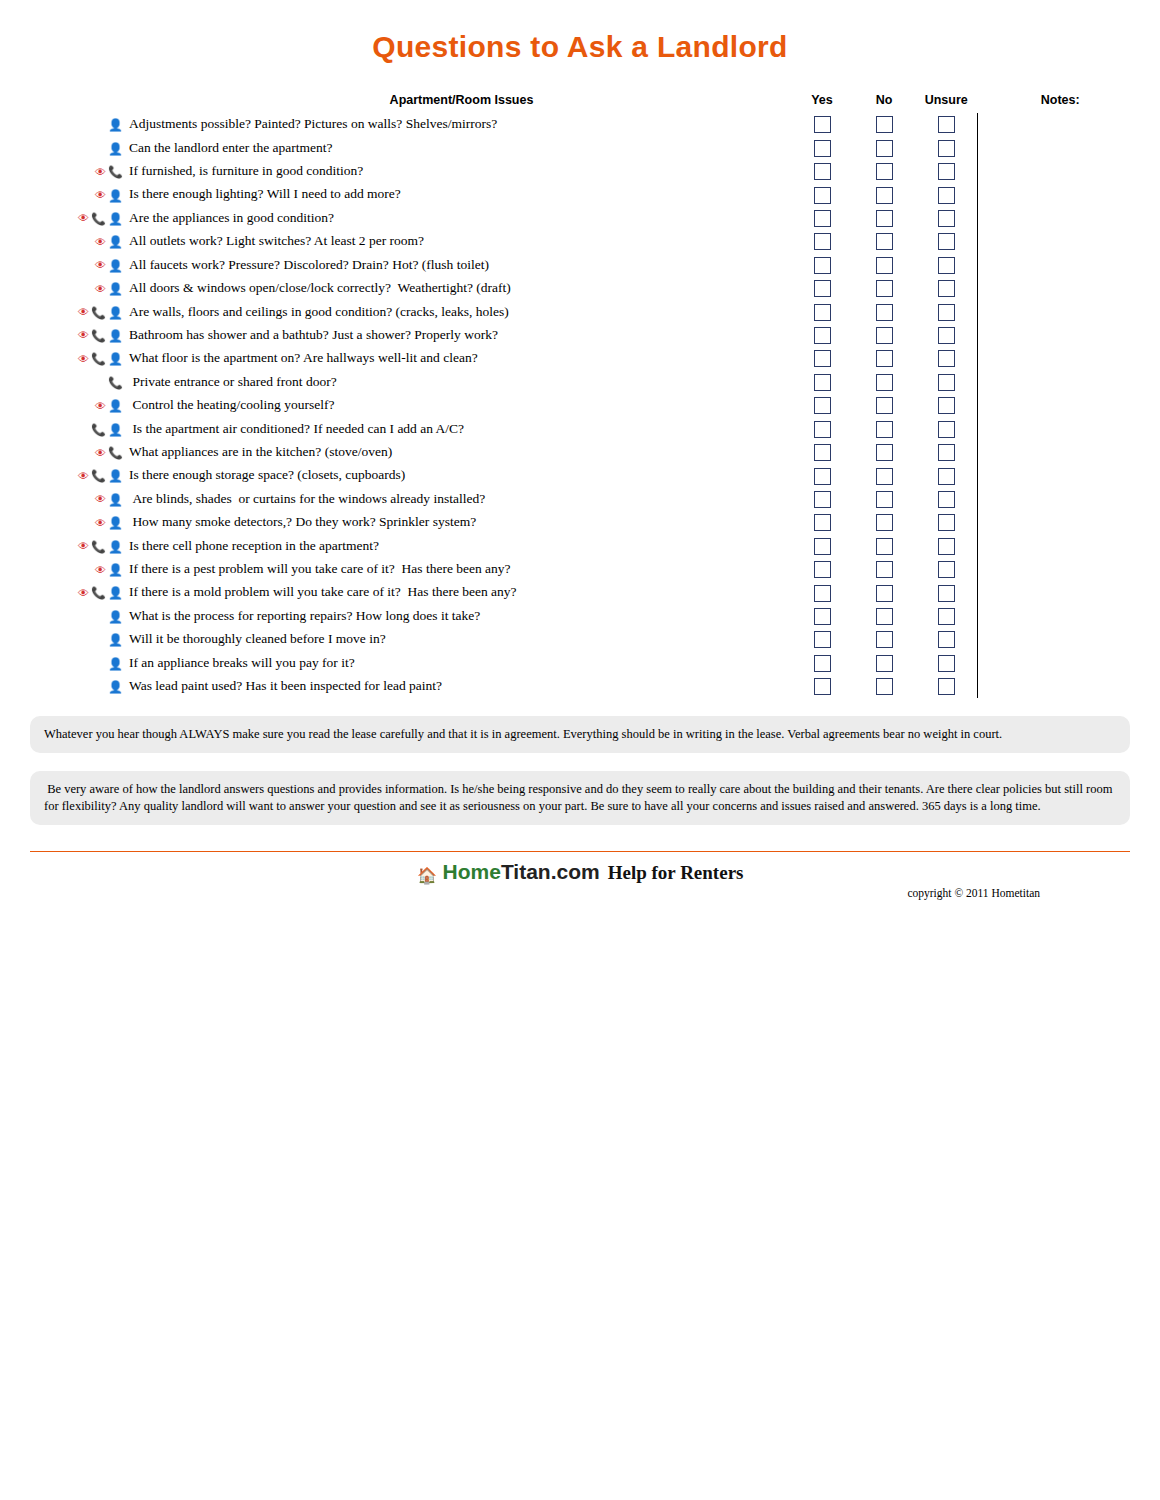Questions to Ask a Landlord
| | Apartment/Room Issues | Yes | No | Unsure | Notes: |
| --- | --- | --- | --- | --- | --- |
| 👤 | Adjustments possible? Painted? Pictures on walls? Shelves/mirrors? | | | | |
| 👤 | Can the landlord enter the apartment? | | | | |
| 👁 📞 | If furnished, is furniture in good condition? | | | | |
| 👁 👤 | Is there enough lighting? Will I need to add more? | | | | |
| 👁 📞 👤 | Are the appliances in good condition? | | | | |
| 👁 👤 | All outlets work? Light switches? At least 2 per room? | | | | |
| 👁 👤 | All faucets work? Pressure? Discolored? Drain? Hot? (flush toilet) | | | | |
| 👁 👤 | All doors & windows open/close/lock correctly? Weathertight? (draft) | | | | |
| 👁 📞 👤 | Are walls, floors and ceilings in good condition? (cracks, leaks, holes) | | | | |
| 👁 📞 👤 | Bathroom has shower and a bathtub? Just a shower? Properly work? | | | | |
| 👁 📞 👤 | What floor is the apartment on? Are hallways well-lit and clean? | | | | |
| 📞 | Private entrance or shared front door? | | | | |
| 👁 👤 | Control the heating/cooling yourself? | | | | |
| 📞 👤 | Is the apartment air conditioned? If needed can I add an A/C? | | | | |
| 👁 📞 | What appliances are in the kitchen? (stove/oven) | | | | |
| 👁 📞 👤 | Is there enough storage space? (closets, cupboards) | | | | |
| 👁 👤 | Are blinds, shades or curtains for the windows already installed? | | | | |
| 👁 👤 | How many smoke detectors,? Do they work? Sprinkler system? | | | | |
| 👁 📞 👤 | Is there cell phone reception in the apartment? | | | | |
| 👁 👤 | If there is a pest problem will you take care of it? Has there been any? | | | | |
| 👁 📞 👤 | If there is a mold problem will you take care of it? Has there been any? | | | | |
| 👤 | What is the process for reporting repairs? How long does it take? | | | | |
| 👤 | Will it be thoroughly cleaned before I move in? | | | | |
| 👤 | If an appliance breaks will you pay for it? | | | | |
| 👤 | Was lead paint used? Has it been inspected for lead paint? | | | | |
Whatever you hear though ALWAYS make sure you read the lease carefully and that it is in agreement. Everything should be in writing in the lease. Verbal agreements bear no weight in court.
Be very aware of how the landlord answers questions and provides information. Is he/she being responsive and do they seem to really care about the building and their tenants. Are there clear policies but still room for flexibility? Any quality landlord will want to answer your question and see it as seriousness on your part. Be sure to have all your concerns and issues raised and answered. 365 days is a long time.
🏠Home Titan.com Help for Renters
copyright © 2011 Hometitan